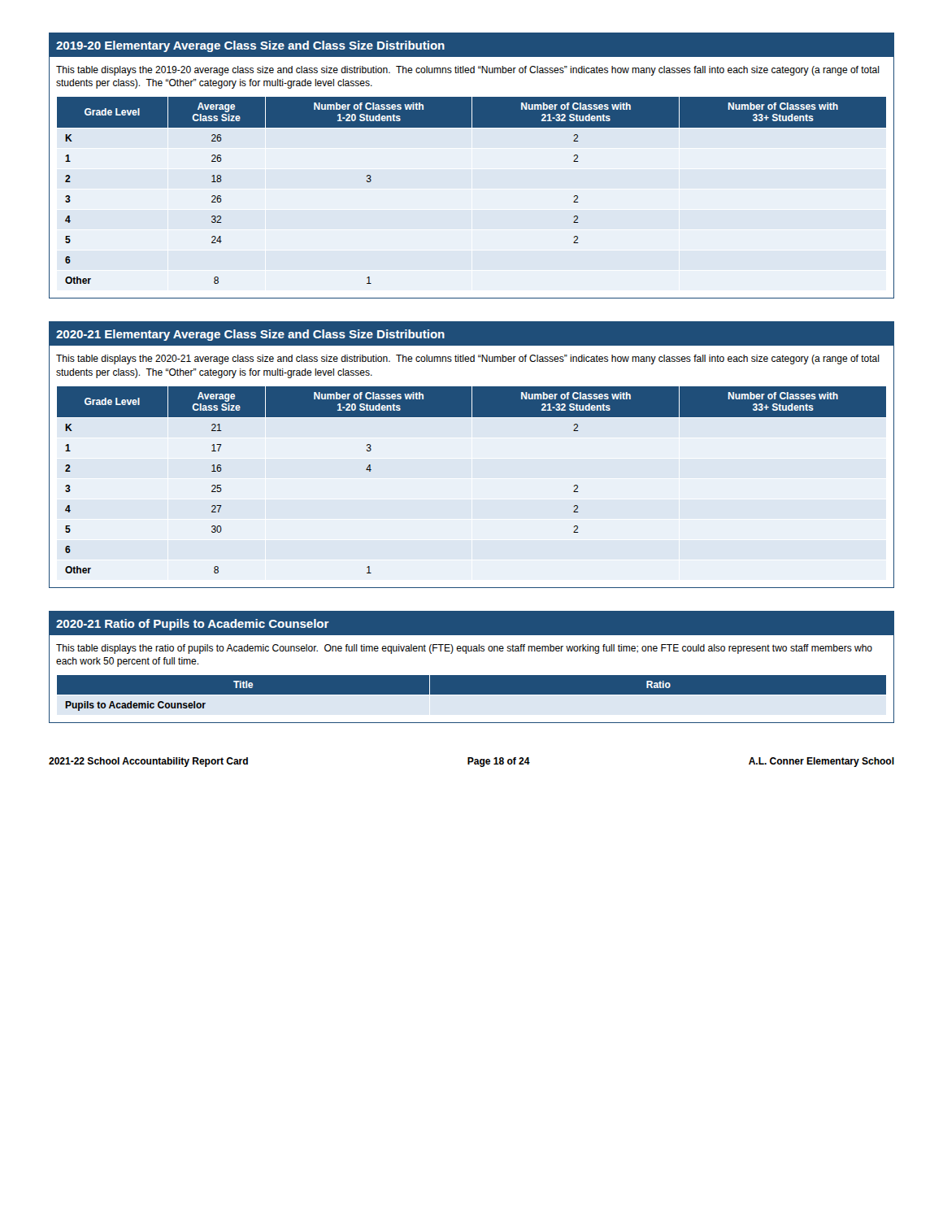2019-20 Elementary Average Class Size and Class Size Distribution
This table displays the 2019-20 average class size and class size distribution. The columns titled “Number of Classes” indicates how many classes fall into each size category (a range of total students per class). The “Other” category is for multi-grade level classes.
| Grade Level | Average Class Size | Number of Classes with 1-20 Students | Number of Classes with 21-32 Students | Number of Classes with 33+ Students |
| --- | --- | --- | --- | --- |
| K | 26 | | 2 | |
| 1 | 26 | | 2 | |
| 2 | 18 | 3 | | |
| 3 | 26 | | 2 | |
| 4 | 32 | | 2 | |
| 5 | 24 | | 2 | |
| 6 | | | | |
| Other | 8 | 1 | | |
2020-21 Elementary Average Class Size and Class Size Distribution
This table displays the 2020-21 average class size and class size distribution. The columns titled “Number of Classes” indicates how many classes fall into each size category (a range of total students per class). The “Other” category is for multi-grade level classes.
| Grade Level | Average Class Size | Number of Classes with 1-20 Students | Number of Classes with 21-32 Students | Number of Classes with 33+ Students |
| --- | --- | --- | --- | --- |
| K | 21 | | 2 | |
| 1 | 17 | 3 | | |
| 2 | 16 | 4 | | |
| 3 | 25 | | 2 | |
| 4 | 27 | | 2 | |
| 5 | 30 | | 2 | |
| 6 | | | | |
| Other | 8 | 1 | | |
2020-21 Ratio of Pupils to Academic Counselor
This table displays the ratio of pupils to Academic Counselor. One full time equivalent (FTE) equals one staff member working full time; one FTE could also represent two staff members who each work 50 percent of full time.
| Title | Ratio |
| --- | --- |
| Pupils to Academic Counselor | |
2021-22 School Accountability Report Card Page 18 of 24 A.L. Conner Elementary School